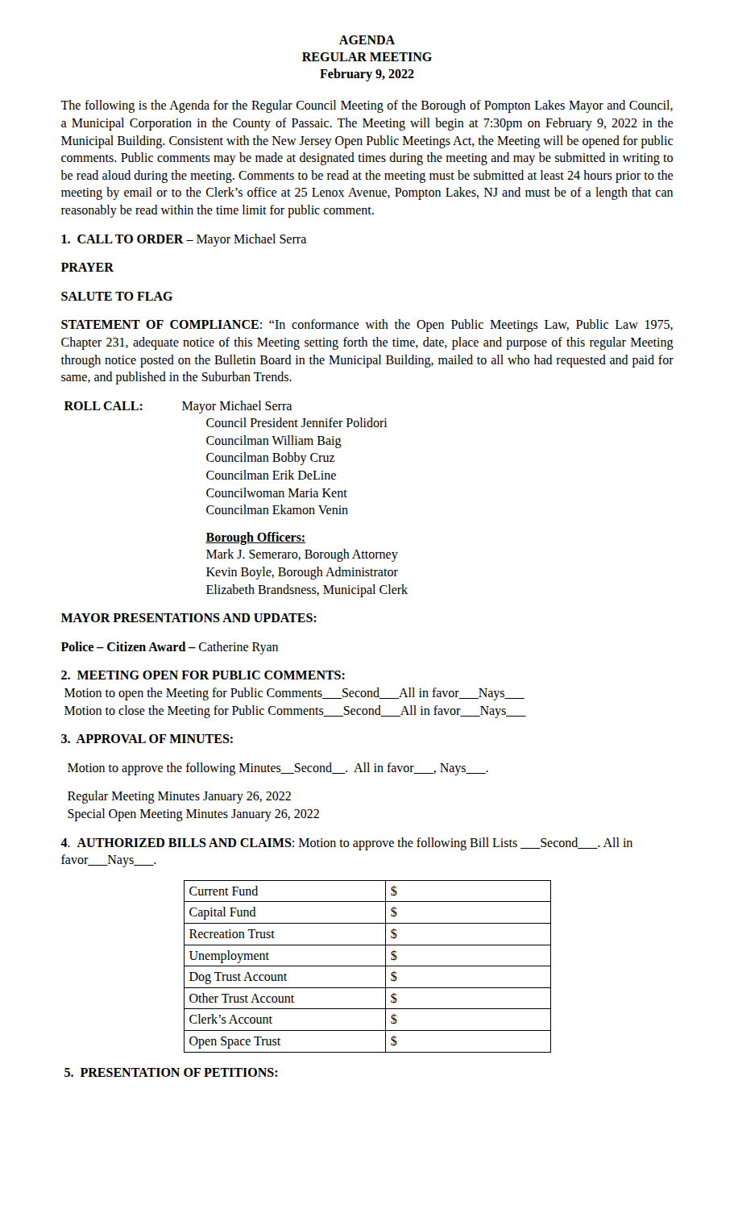AGENDA
REGULAR MEETING
February 9, 2022
The following is the Agenda for the Regular Council Meeting of the Borough of Pompton Lakes Mayor and Council, a Municipal Corporation in the County of Passaic. The Meeting will begin at 7:30pm on February 9, 2022 in the Municipal Building. Consistent with the New Jersey Open Public Meetings Act, the Meeting will be opened for public comments. Public comments may be made at designated times during the meeting and may be submitted in writing to be read aloud during the meeting. Comments to be read at the meeting must be submitted at least 24 hours prior to the meeting by email or to the Clerk’s office at 25 Lenox Avenue, Pompton Lakes, NJ and must be of a length that can reasonably be read within the time limit for public comment.
1. CALL TO ORDER – Mayor Michael Serra
PRAYER
SALUTE TO FLAG
STATEMENT OF COMPLIANCE: “In conformance with the Open Public Meetings Law, Public Law 1975, Chapter 231, adequate notice of this Meeting setting forth the time, date, place and purpose of this regular Meeting through notice posted on the Bulletin Board in the Municipal Building, mailed to all who had requested and paid for same, and published in the Suburban Trends.
| ROLL CALL: | Mayor Michael Serra |
| | Council President Jennifer Polidori Councilman William Baig Councilman Bobby Cruz Councilman Erik DeLine Councilwoman Maria Kent Councilman Ekamon Venin Borough Officers: Mark J. Semeraro, Borough Attorney Kevin Boyle, Borough Administrator Elizabeth Brandsness, Municipal Clerk |
MAYOR PRESENTATIONS AND UPDATES:
Police – Citizen Award – Catherine Ryan
2. MEETING OPEN FOR PUBLIC COMMENTS:
Motion to open the Meeting for Public Comments___Second___All in favor___Nays___
Motion to close the Meeting for Public Comments___Second___All in favor___Nays___
3. APPROVAL OF MINUTES:
Motion to approve the following Minutes__Second__. All in favor___, Nays___.
Regular Meeting Minutes January 26, 2022
Special Open Meeting Minutes January 26, 2022
4. AUTHORIZED BILLS AND CLAIMS: Motion to approve the following Bill Lists ___Second___. All in favor___Nays___.
| Current Fund | $ |
| Capital Fund | $ |
| Recreation Trust | $ |
| Unemployment | $ |
| Dog Trust Account | $ |
| Other Trust Account | $ |
| Clerk’s Account | $ |
| Open Space Trust | $ |
5. PRESENTATION OF PETITIONS: